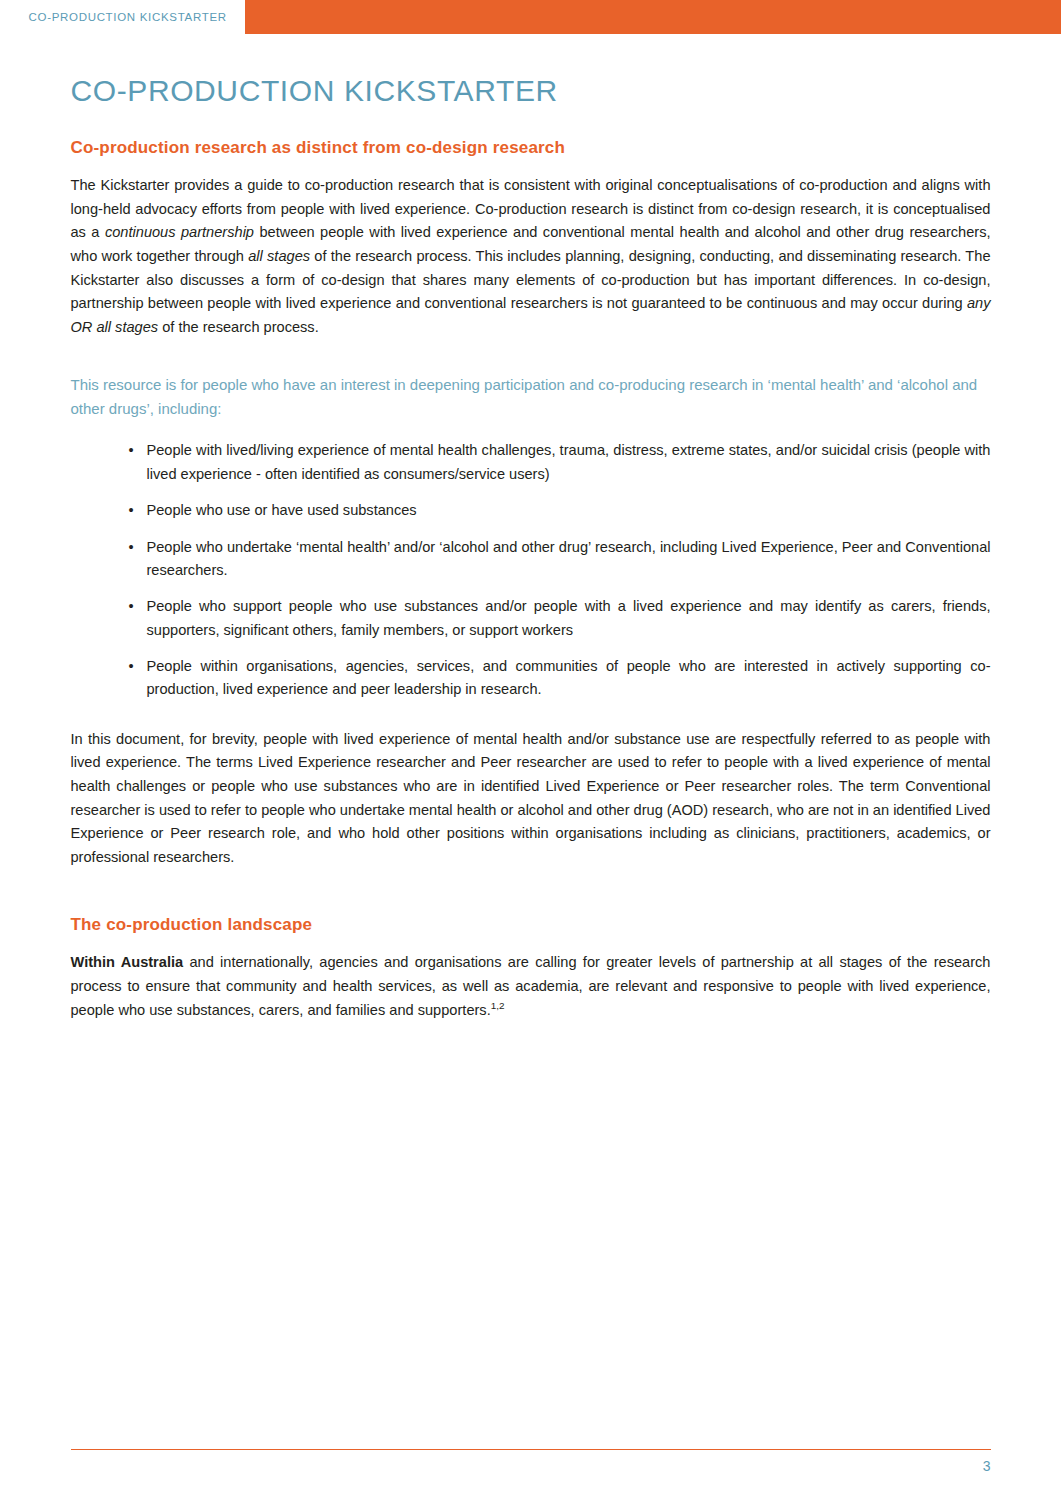CO-PRODUCTION KICKSTARTER
CO-PRODUCTION KICKSTARTER
Co-production research as distinct from co-design research
The Kickstarter provides a guide to co-production research that is consistent with original conceptualisations of co-production and aligns with long-held advocacy efforts from people with lived experience. Co-production research is distinct from co-design research, it is conceptualised as a continuous partnership between people with lived experience and conventional mental health and alcohol and other drug researchers, who work together through all stages of the research process. This includes planning, designing, conducting, and disseminating research. The Kickstarter also discusses a form of co-design that shares many elements of co-production but has important differences. In co-design, partnership between people with lived experience and conventional researchers is not guaranteed to be continuous and may occur during any OR all stages of the research process.
This resource is for people who have an interest in deepening participation and co-producing research in ‘mental health’ and ‘alcohol and other drugs’, including:
People with lived/living experience of mental health challenges, trauma, distress, extreme states, and/or suicidal crisis (people with lived experience - often identified as consumers/service users)
People who use or have used substances
People who undertake ‘mental health’ and/or ‘alcohol and other drug’ research, including Lived Experience, Peer and Conventional researchers.
People who support people who use substances and/or people with a lived experience and may identify as carers, friends, supporters, significant others, family members, or support workers
People within organisations, agencies, services, and communities of people who are interested in actively supporting co-production, lived experience and peer leadership in research.
In this document, for brevity, people with lived experience of mental health and/or substance use are respectfully referred to as people with lived experience. The terms Lived Experience researcher and Peer researcher are used to refer to people with a lived experience of mental health challenges or people who use substances who are in identified Lived Experience or Peer researcher roles. The term Conventional researcher is used to refer to people who undertake mental health or alcohol and other drug (AOD) research, who are not in an identified Lived Experience or Peer research role, and who hold other positions within organisations including as clinicians, practitioners, academics, or professional researchers.
The co-production landscape
Within Australia and internationally, agencies and organisations are calling for greater levels of partnership at all stages of the research process to ensure that community and health services, as well as academia, are relevant and responsive to people with lived experience, people who use substances, carers, and families and supporters.1,2
3